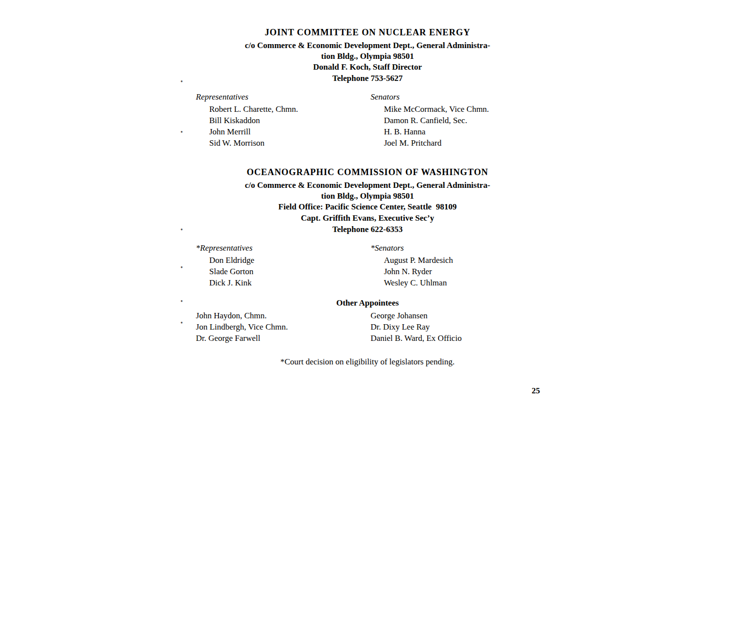• • • • • •
JOINT COMMITTEE ON NUCLEAR ENERGY
c/o Commerce & Economic Development Dept., General Administra-tion Bldg., Olympia 98501
Donald F. Koch, Staff Director
Telephone 753-5627
Representatives
Robert L. Charette, Chmn.
Bill Kiskaddon
John Merrill
Sid W. Morrison
Senators
Mike McCormack, Vice Chmn.
Damon R. Canfield, Sec.
H. B. Hanna
Joel M. Pritchard
OCEANOGRAPHIC COMMISSION OF WASHINGTON
c/o Commerce & Economic Development Dept., General Administra-tion Bldg., Olympia 98501
Field Office: Pacific Science Center, Seattle 98109
Capt. Griffith Evans, Executive Sec’y
Telephone 622-6353
*Representatives
Don Eldridge
Slade Gorton
Dick J. Kink
*Senators
August P. Mardesich
John N. Ryder
Wesley C. Uhlman
Other Appointees
John Haydon, Chmn.
Jon Lindbergh, Vice Chmn.
Dr. George Farwell
George Johansen
Dr. Dixy Lee Ray
Daniel B. Ward, Ex Officio
*Court decision on eligibility of legislators pending.
25